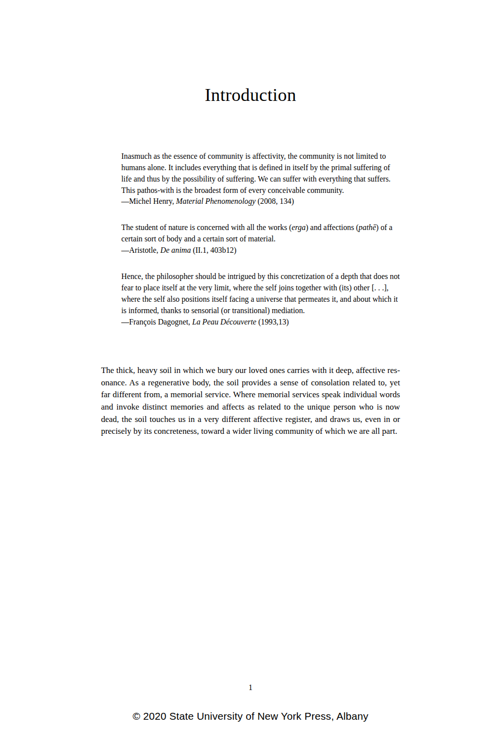Introduction
Inasmuch as the essence of community is affectivity, the community is not limited to humans alone. It includes everything that is defined in itself by the primal suffering of life and thus by the possibility of suffering. We can suffer with everything that suffers. This pathos-with is the broadest form of every conceivable community.
—Michel Henry, Material Phenomenology (2008, 134)
The student of nature is concerned with all the works (erga) and affections (pathē) of a certain sort of body and a certain sort of material.
—Aristotle, De anima (II.1, 403b12)
Hence, the philosopher should be intrigued by this concretization of a depth that does not fear to place itself at the very limit, where the self joins together with (its) other [. . .], where the self also positions itself facing a universe that permeates it, and about which it is informed, thanks to sensorial (or transitional) mediation.
—François Dagognet, La Peau Découverte (1993,13)
The thick, heavy soil in which we bury our loved ones carries with it deep, affective resonance. As a regenerative body, the soil provides a sense of consolation related to, yet far different from, a memorial service. Where memorial services speak individual words and invoke distinct memories and affects as related to the unique person who is now dead, the soil touches us in a very different affective register, and draws us, even in or precisely by its concreteness, toward a wider living community of which we are all part.
1
© 2020 State University of New York Press, Albany